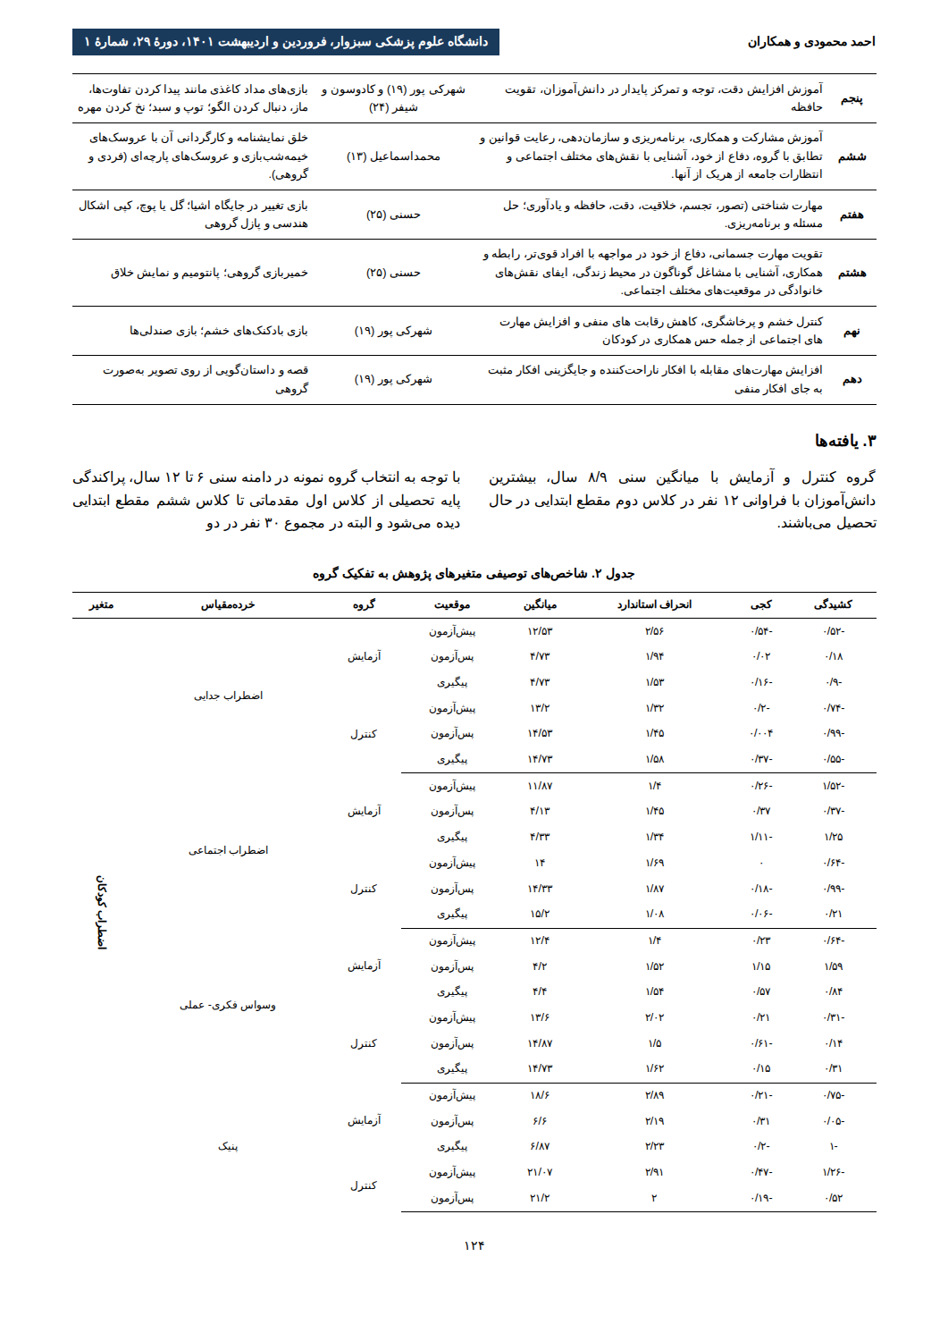احمد محمودی و همکاران
دانشگاه علوم پزشکی سبزوار، فروردین و اردیبهشت ۱۴۰۱، دورهٔ ۲۹، شمارهٔ ۱
| پنجم | آموزش افزایش دقت، توجه و تمرکز پایدار در دانش‌آموزان، تقویت حافظه | شهرکی پور (۱۹) و کادوسون و شیفر (۲۴) | بازی‌های مداد کاغذی مانند پیدا کردن تفاوت‌ها، ماز، دنبال کردن الگو؛ توپ و سبد؛ نخ کردن مهره |
| ششم | آموزش مشارکت و همکاری، برنامه‌ریزی و سازمان‌دهی، رعایت قوانین و تطابق با گروه، دفاع از خود، آشنایی با نقش‌های مختلف اجتماعی و انتظارات جامعه از هریک از آنها. | محمداسماعیل (۱۳) | خلق نمایشنامه و کارگردانی آن با عروسک‌های خیمه‌شب‌بازی و عروسک‌های پارچه‌ای (فردی و گروهی). |
| هفتم | مهارت شناختی (تصور، تجسم، خلاقیت، دقت، حافظه و یادآوری؛ حل مسئله و برنامه‌ریزی. | حسنی (۲۵) | بازی تغییر در جایگاه اشیا؛ گل یا پوچ، کپی اشکال هندسی و پازل گروهی |
| هشتم | تقویت مهارت جسمانی، دفاع از خود در مواجهه با افراد قوی‌تر، رابطه و همکاری، آشنایی با مشاغل گوناگون در محیط زندگی، ایفای نقش‌های خانوادگی در موقعیت‌های مختلف اجتماعی. | حسنی (۲۵) | خمیربازی گروهی؛ پانتومیم و نمایش خلاق |
| نهم | کنترل خشم و پرخاشگری، کاهش رقابت های منفی و افزایش مهارت های اجتماعی از جمله حس همکاری در کودکان | شهرکی پور (۱۹) | بازی بادکنک‌های خشم؛ بازی صندلی‌ها |
| دهم | افزایش مهارت‌های مقابله با افکار ناراحت‌کننده و جایگزینی افکار مثبت به جای افکار منفی | شهرکی پور (۱۹) | قصه و داستان‌گویی از روی تصویر به‌صورت گروهی |
۳. یافته‌ها
گروه کنترل و آزمایش با میانگین سنی ۸/۹ سال، بیشترین دانش‌آموزان با فراوانی ۱۲ نفر در کلاس دوم مقطع ابتدایی در حال تحصیل می‌باشند.
با توجه به انتخاب گروه نمونه در دامنه سنی ۶ تا ۱۲ سال، پراکندگی پایه تحصیلی از کلاس اول مقدماتی تا کلاس ششم مقطع ابتدایی دیده می‌شود و البته در مجموع ۳۰ نفر در دو
جدول ۲. شاخص‌های توصیفی متغیرهای پژوهش به تفکیک گروه
| کشیدگی | کجی | انحراف استاندارد | میانگین | موقعیت | گروه | خرده‌مقیاس | متغیر |
| --- | --- | --- | --- | --- | --- | --- | --- |
| -۰/۵۲ | -۰/۵۴ | ۲/۵۶ | ۱۲/۵۳ | پیش‌آزمون | آزمایش | اضطراب جدایی | اضطراب کودکان |
| ۰/۱۸ | ۰/۰۲ | ۱/۹۴ | ۴/۷۳ | پس‌آزمون |
| -۰/۹ | -۰/۱۶ | ۱/۵۳ | ۴/۷۳ | پیگیری |
| -۰/۷۴ | -۰/۲ | ۱/۳۲ | ۱۳/۲ | پیش‌آزمون | کنترل |
| -۰/۹۹ | ۰/۰۰۴ | ۱/۴۵ | ۱۴/۵۳ | پس‌آزمون |
| -۰/۵۵ | -۰/۳۷ | ۱/۵۸ | ۱۴/۷۳ | پیگیری |
| -۱/۵۲ | -۰/۲۶ | ۱/۴ | ۱۱/۸۷ | پیش‌آزمون | آزمایش | اضطراب اجتماعی |
| -۰/۳۷ | ۰/۳۷ | ۱/۴۵ | ۴/۱۳ | پس‌آزمون |
| ۱/۲۵ | -۱/۱۱ | ۱/۳۴ | ۴/۳۳ | پیگیری |
| -۰/۶۴ | ۰ | ۱/۶۹ | ۱۴ | پیش‌آزمون | کنترل |
| -۰/۹۹ | -۰/۱۸ | ۱/۸۷ | ۱۴/۳۳ | پس‌آزمون |
| ۰/۲۱ | -۰/۰۶ | ۱/۰۸ | ۱۵/۲ | پیگیری |
| -۰/۶۴ | ۰/۲۳ | ۱/۴ | ۱۲/۴ | پیش‌آزمون | آزمایش | وسواس فکری- عملی |
| ۱/۵۹ | ۱/۱۵ | ۱/۵۲ | ۴/۲ | پس‌آزمون |
| ۰/۸۴ | ۰/۵۷ | ۱/۵۴ | ۴/۴ | پیگیری |
| -۰/۳۱ | ۰/۲۱ | ۲/۰۲ | ۱۳/۶ | پیش‌آزمون | کنترل |
| ۰/۱۴ | -۰/۶۱ | ۱/۵ | ۱۴/۸۷ | پس‌آزمون |
| ۰/۳۱ | ۰/۱۵ | ۱/۶۲ | ۱۴/۷۳ | پیگیری |
| -۰/۷۵ | -۰/۲۱ | ۲/۸۹ | ۱۸/۶ | پیش‌آزمون | آزمایش | پنیک |
| -۰/۰۵ | ۰/۳۱ | ۲/۱۹ | ۶/۶ | پس‌آزمون |
| -۱ | -۰/۲ | ۲/۲۳ | ۶/۸۷ | پیگیری |
| -۱/۲۶ | -۰/۴۷ | ۲/۹۱ | ۲۱/۰۷ | پیش‌آزمون | کنترل |
| ۰/۵۲ | -۰/۱۹ | ۲ | ۲۱/۲ | پس‌آزمون |
۱۲۴